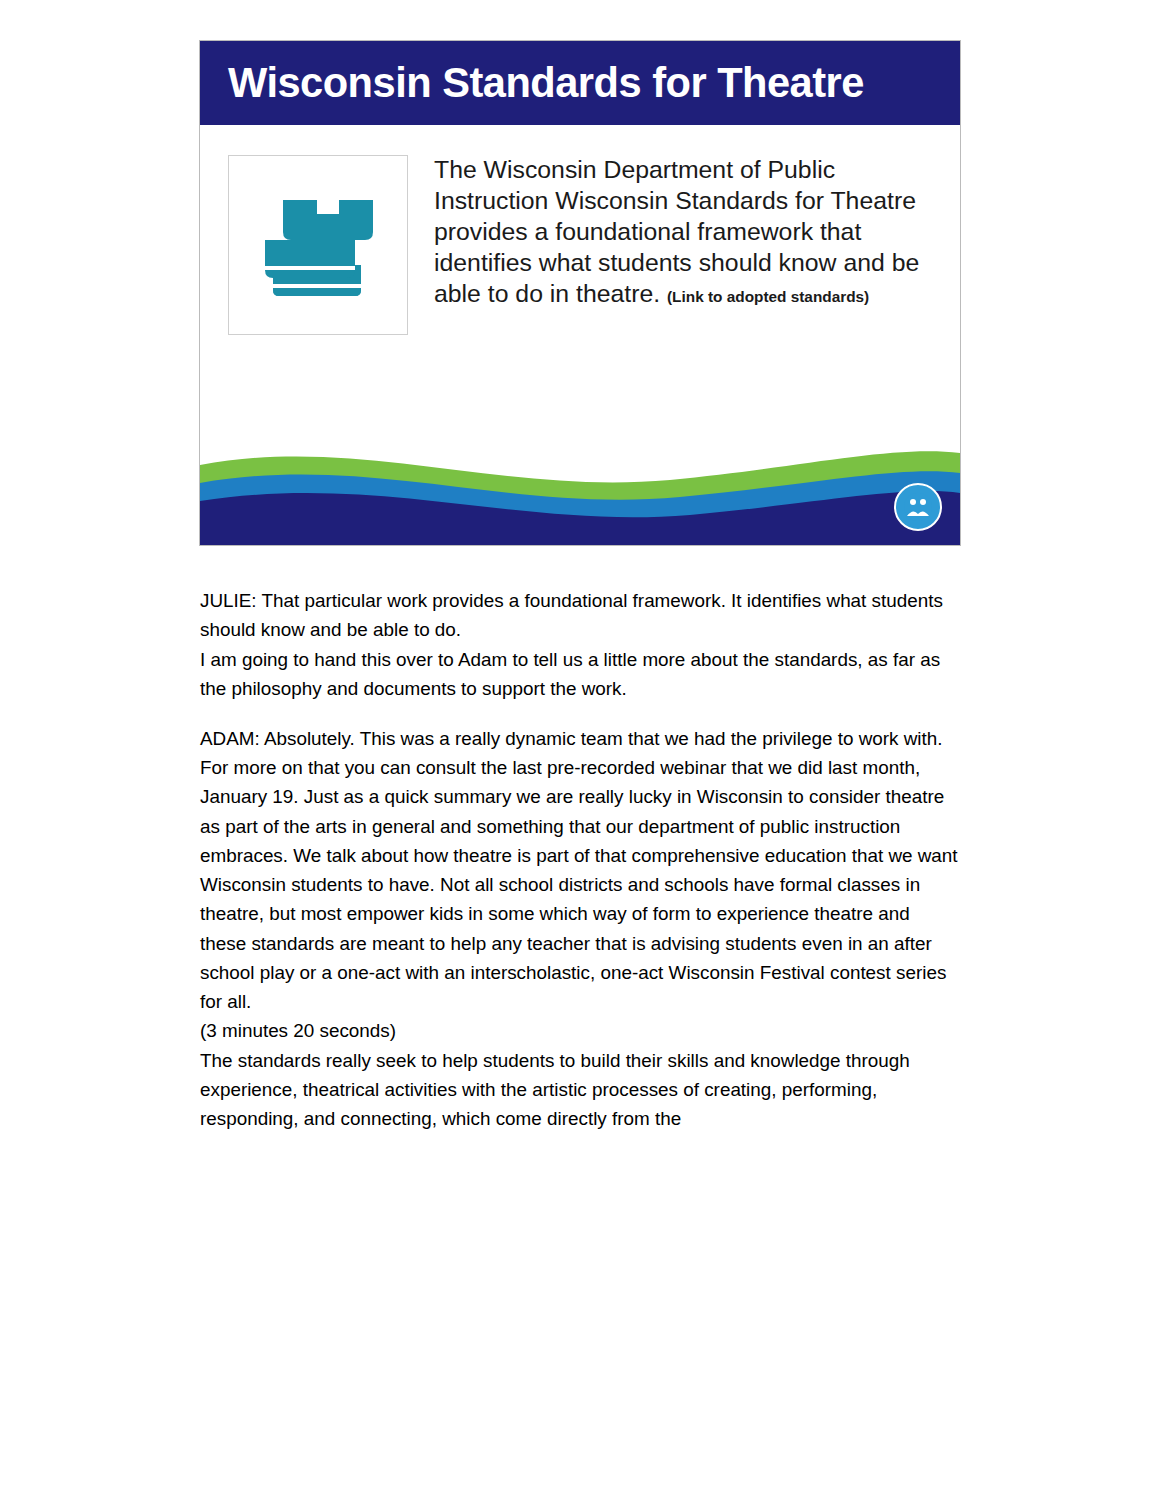Wisconsin Standards for Theatre
The Wisconsin Department of Public Instruction Wisconsin Standards for Theatre provides a foundational framework that identifies what students should know and be able to do in theatre. (Link to adopted standards)
JULIE: That particular work provides a foundational framework. It identifies what students should know and be able to do.
I am going to hand this over to Adam to tell us a little more about the standards, as far as the philosophy and documents to support the work.
ADAM: Absolutely. This was a really dynamic team that we had the privilege to work with. For more on that you can consult the last pre-recorded webinar that we did last month, January 19. Just as a quick summary we are really lucky in Wisconsin to consider theatre as part of the arts in general and something that our department of public instruction embraces. We talk about how theatre is part of that comprehensive education that we want Wisconsin students to have. Not all school districts and schools have formal classes in theatre, but most empower kids in some which way of form to experience theatre and these standards are meant to help any teacher that is advising students even in an after school play or a one-act with an interscholastic, one-act Wisconsin Festival contest series for all.
(3 minutes 20 seconds)
The standards really seek to help students to build their skills and knowledge through experience, theatrical activities with the artistic processes of creating, performing, responding, and connecting, which come directly from the